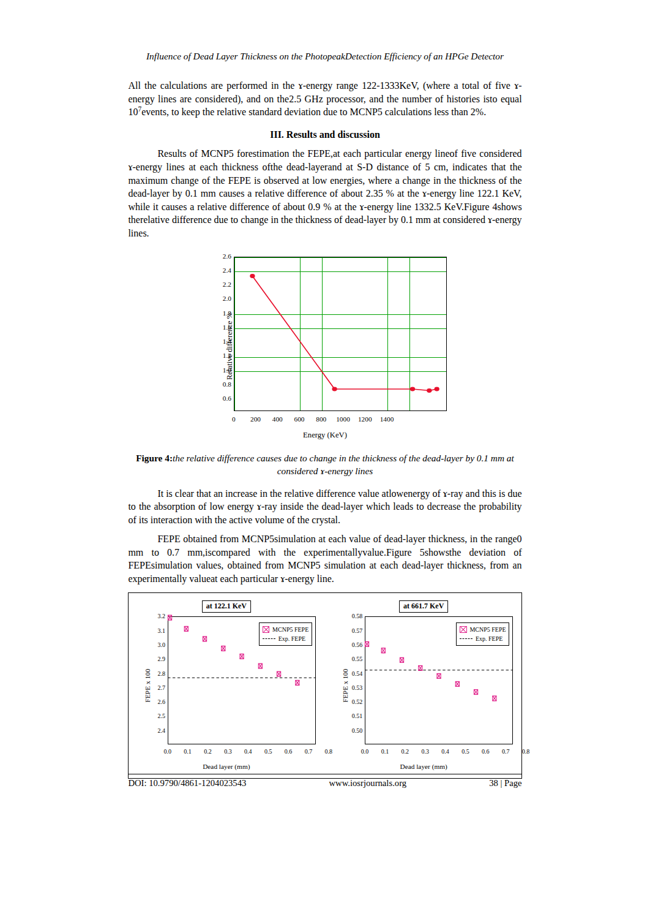Influence of Dead Layer Thickness on the PhotopeakDetection Efficiency of an HPGe Detector
All the calculations are performed in the ɤ-energy range 122-1333KeV, (where a total of five ɤ-energy lines are considered), and on the2.5 GHz processor, and the number of histories isto equal 107events, to keep the relative standard deviation due to MCNP5 calculations less than 2%.
III. Results and discussion
Results of MCNP5 forestimation the FEPE,at each particular energy lineof five considered ɤ-energy lines at each thickness ofthe dead-layerand at S-D distance of 5 cm, indicates that the maximum change of the FEPE is observed at low energies, where a change in the thickness of the dead-layer by 0.1 mm causes a relative difference of about 2.35 % at the ɤ-energy line 122.1 KeV, while it causes a relative difference of about 0.9 % at the ɤ-energy line 1332.5 KeV.Figure 4shows therelative difference due to change in the thickness of dead-layer by 0.1 mm at considered ɤ-energy lines.
Relative difference %
2.6
2.4
2.2
2.0
1.8
1.6
1.4
1.2
1.0
0.8
0.6
0
200
400
600
800
1000
1200
1400
Energy (KeV)
Figure 4: the relative difference causes due to change in the thickness of the dead-layer by 0.1 mm at considered ɤ-energy lines
It is clear that an increase in the relative difference value atlowenergy of ɤ-ray and this is due to the absorption of low energy ɤ-ray inside the dead-layer which leads to decrease the probability of its interaction with the active volume of the crystal.
FEPE obtained from MCNP5simulation at each value of dead-layer thickness, in the range0 mm to 0.7 mm,iscompared with the experimentallyvalue.Figure 5showsthe deviation of FEPEsimulation values, obtained from MCNP5 simulation at each dead-layer thickness, from an experimentally valueat each particular ɤ-energy line.
at 122.1 KeV
FEPE x 100
MCNP5 FEPE
Exp. FEPE
3.2
3.1
3.0
2.9
2.8
2.7
2.6
2.5
2.4
0.0
0.1
0.2
0.3
0.4
0.5
0.6
0.7
0.8
Dead layer (mm)
at 661.7 KeV
FEPE x 100
MCNP5 FEPE
Exp. FEPE
0.58
0.57
0.56
0.55
0.54
0.53
0.52
0.51
0.50
0.0
0.1
0.2
0.3
0.4
0.5
0.6
0.7
0.8
Dead layer (mm)
DOI: 10.9790/4861-1204023543
www.iosrjournals.org
38 | Page